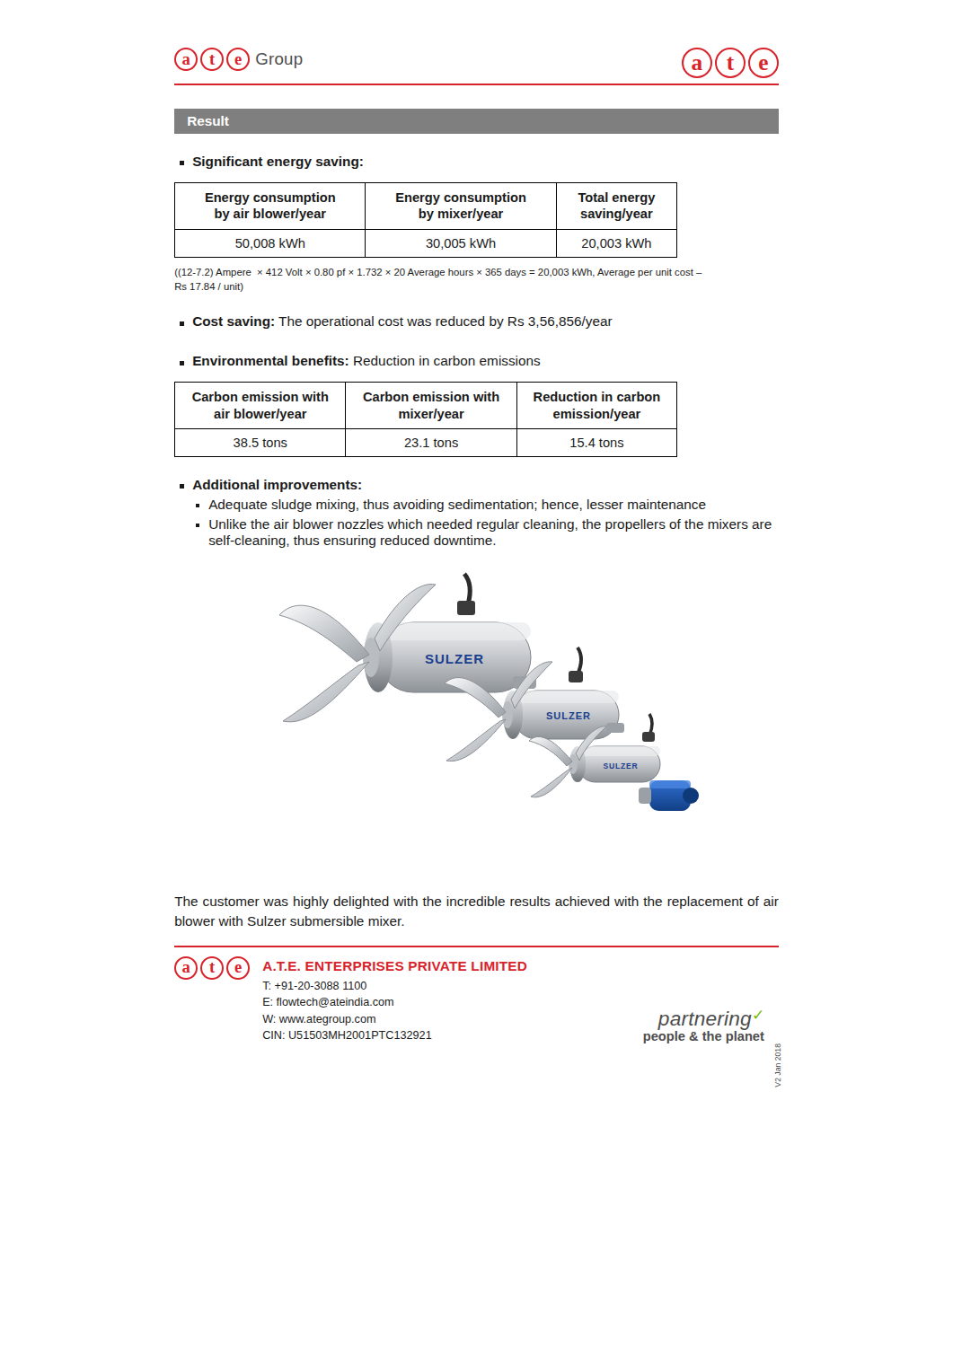ate
Group
ate
Result
Significant energy saving:
| Energy consumption by air blower/year | Energy consumption by mixer/year | Total energy saving/year |
| --- | --- | --- |
| 50,008 kWh | 30,005 kWh | 20,003 kWh |
((12-7.2) Ampere × 412 Volt × 0.80 pf × 1.732 × 20 Average hours × 365 days = 20,003 kWh, Average per unit cost – Rs 17.84 / unit)
Cost saving: The operational cost was reduced by Rs 3,56,856/year
Environmental benefits: Reduction in carbon emissions
| Carbon emission with air blower/year | Carbon emission with mixer/year | Reduction in carbon emission/year |
| --- | --- | --- |
| 38.5 tons | 23.1 tons | 15.4 tons |
Additional improvements:
Adequate sludge mixing, thus avoiding sedimentation; hence, lesser maintenance
Unlike the air blower nozzles which needed regular cleaning, the propellers of the mixers are self-cleaning, thus ensuring reduced downtime.
SULZER SULZER SULZER
The customer was highly delighted with the incredible results achieved with the replacement of air blower with Sulzer submersible mixer.
ate
A.T.E. ENTERPRISES PRIVATE LIMITED
T: +91-20-3088 1100
E: flowtech@ateindia.com
W: www.ategroup.com
CIN: U51503MH2001PTC132921
partnering✓ people & the planet
V2 Jan 2018